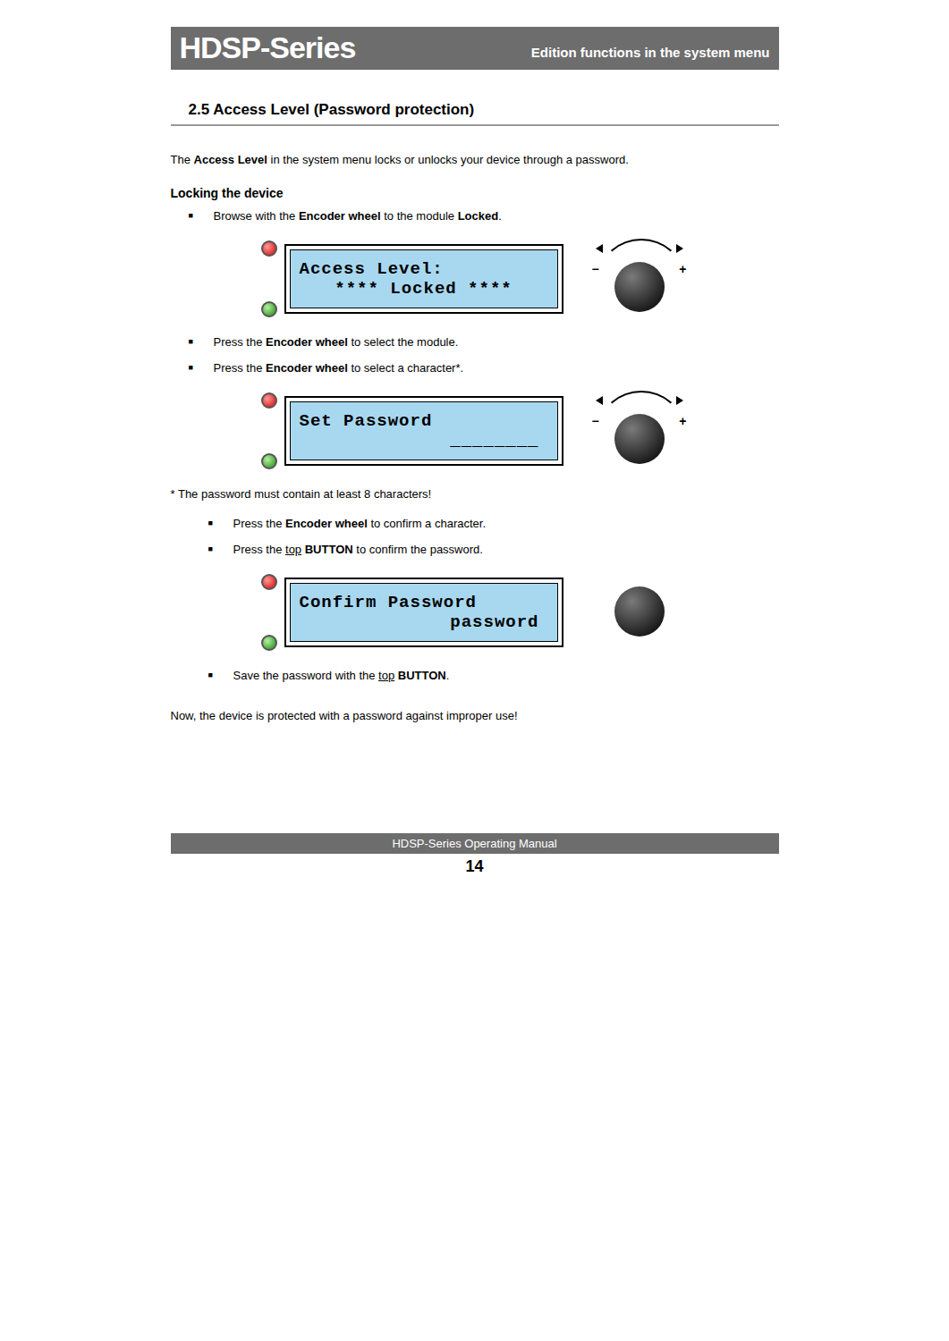HDSP-Series
Edition functions in the system menu
2.5 Access Level (Password protection)
The Access Level in the system menu locks or unlocks your device through a password.
Locking the device
Browse with the Encoder wheel to the module Locked.
Access Level:
**** Locked ****
−
+
Press the Encoder wheel to select the module.
Press the Encoder wheel to select a character*.
Set Password
________
−
+
* The password must contain at least 8 characters!
Press the Encoder wheel to confirm a character.
Press the top BUTTON to confirm the password.
Confirm Password
password
Save the password with the top BUTTON.
Now, the device is protected with a password against improper use!
HDSP-Series Operating Manual
14